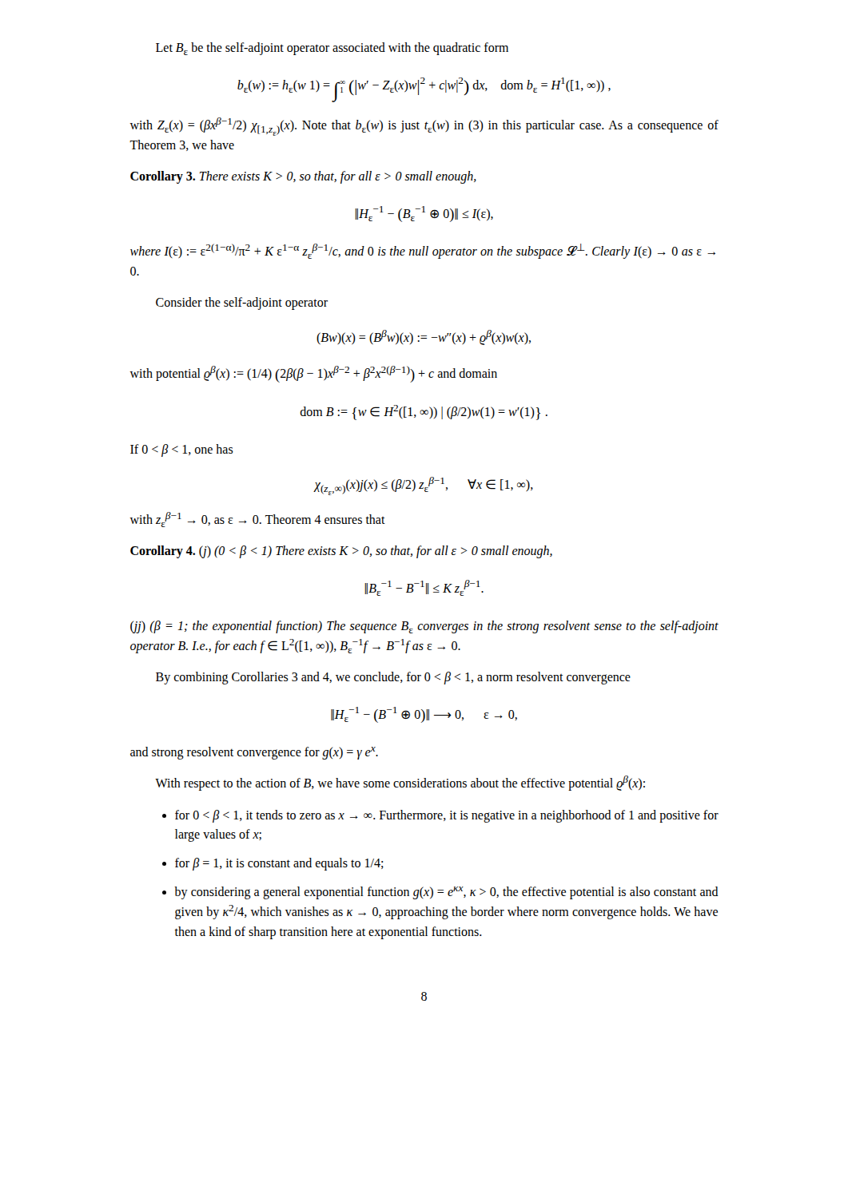Let Bε be the self-adjoint operator associated with the quadratic form
bε(w) := hε(w 1) = ∫∞
1 (|w′ − Zε(x)w|2 + c|w|2) dx, dom bε = H1([1, ∞)) ,
with Zε(x) = (βxβ−1/2) χ[1,zε)(x). Note that bε(w) is just tε(w) in (3) in this particular case. As a consequence of Theorem 3, we have
Corollary 3. There exists K > 0, so that, for all ε > 0 small enough,
‖Hε−1 − (Bε−1 ⊕ 0)‖ ≤ I(ε),
where I(ε) := ε2(1−α)/π2 + K ε1−α zεβ−1/c, and 0 is the null operator on the subspace 𝓛⊥. Clearly I(ε) → 0 as ε → 0.
Consider the self-adjoint operator
(Bw)(x) = (Bβw)(x) := −w″(x) + ϱβ(x)w(x),
with potential ϱβ(x) := (1/4) (2β(β − 1)xβ−2 + β2x2(β−1)) + c and domain
dom B := {w ∈ H2([1, ∞)) | (β/2)w(1) = w′(1)} .
If 0 < β < 1, one has
χ(zε,∞)(x)j(x) ≤ (β/2) zεβ−1, ∀x ∈ [1, ∞),
with zεβ−1 → 0, as ε → 0. Theorem 4 ensures that
Corollary 4. (j) (0 < β < 1) There exists K > 0, so that, for all ε > 0 small enough,
‖Bε−1 − B−1‖ ≤ K zεβ−1.
(jj) (β = 1; the exponential function) The sequence Bε converges in the strong resolvent sense to the self-adjoint operator B. I.e., for each f ∈ L2([1, ∞)), Bε−1f → B−1f as ε → 0.
By combining Corollaries 3 and 4, we conclude, for 0 < β < 1, a norm resolvent convergence
‖Hε−1 − (B−1 ⊕ 0)‖ ⟶ 0, ε → 0,
and strong resolvent convergence for g(x) = γ ex.
With respect to the action of B, we have some considerations about the effective potential ϱβ(x):
for 0 < β < 1, it tends to zero as x → ∞. Furthermore, it is negative in a neighborhood of 1 and positive for large values of x;
for β = 1, it is constant and equals to 1/4;
by considering a general exponential function g(x) = eκx, κ > 0, the effective potential is also constant and given by κ2/4, which vanishes as κ → 0, approaching the border where norm convergence holds. We have then a kind of sharp transition here at exponential functions.
8